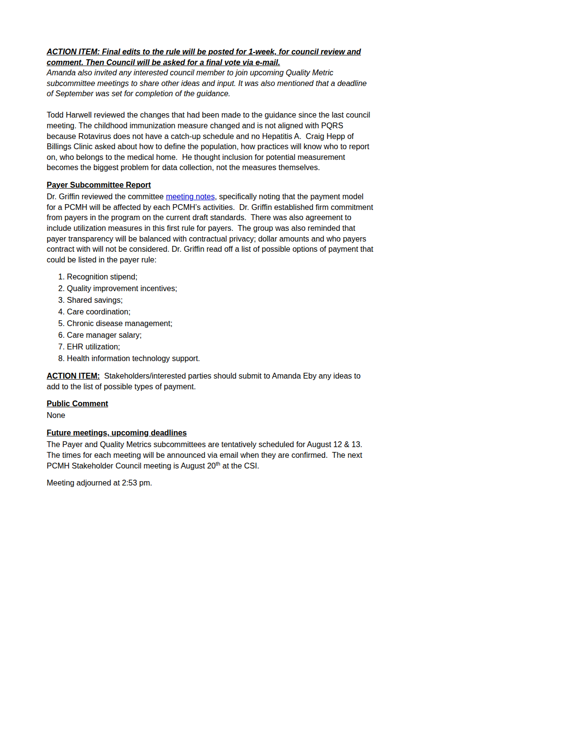ACTION ITEM: Final edits to the rule will be posted for 1-week, for council review and comment. Then Council will be asked for a final vote via e-mail.
Amanda also invited any interested council member to join upcoming Quality Metric subcommittee meetings to share other ideas and input. It was also mentioned that a deadline of September was set for completion of the guidance.
Todd Harwell reviewed the changes that had been made to the guidance since the last council meeting. The childhood immunization measure changed and is not aligned with PQRS because Rotavirus does not have a catch-up schedule and no Hepatitis A. Craig Hepp of Billings Clinic asked about how to define the population, how practices will know who to report on, who belongs to the medical home. He thought inclusion for potential measurement becomes the biggest problem for data collection, not the measures themselves.
Payer Subcommittee Report
Dr. Griffin reviewed the committee meeting notes, specifically noting that the payment model for a PCMH will be affected by each PCMH’s activities. Dr. Griffin established firm commitment from payers in the program on the current draft standards. There was also agreement to include utilization measures in this first rule for payers. The group was also reminded that payer transparency will be balanced with contractual privacy; dollar amounts and who payers contract with will not be considered. Dr. Griffin read off a list of possible options of payment that could be listed in the payer rule:
Recognition stipend;
Quality improvement incentives;
Shared savings;
Care coordination;
Chronic disease management;
Care manager salary;
EHR utilization;
Health information technology support.
ACTION ITEM: Stakeholders/interested parties should submit to Amanda Eby any ideas to add to the list of possible types of payment.
Public Comment
None
Future meetings, upcoming deadlines
The Payer and Quality Metrics subcommittees are tentatively scheduled for August 12 & 13. The times for each meeting will be announced via email when they are confirmed. The next PCMH Stakeholder Council meeting is August 20th at the CSI.
Meeting adjourned at 2:53 pm.